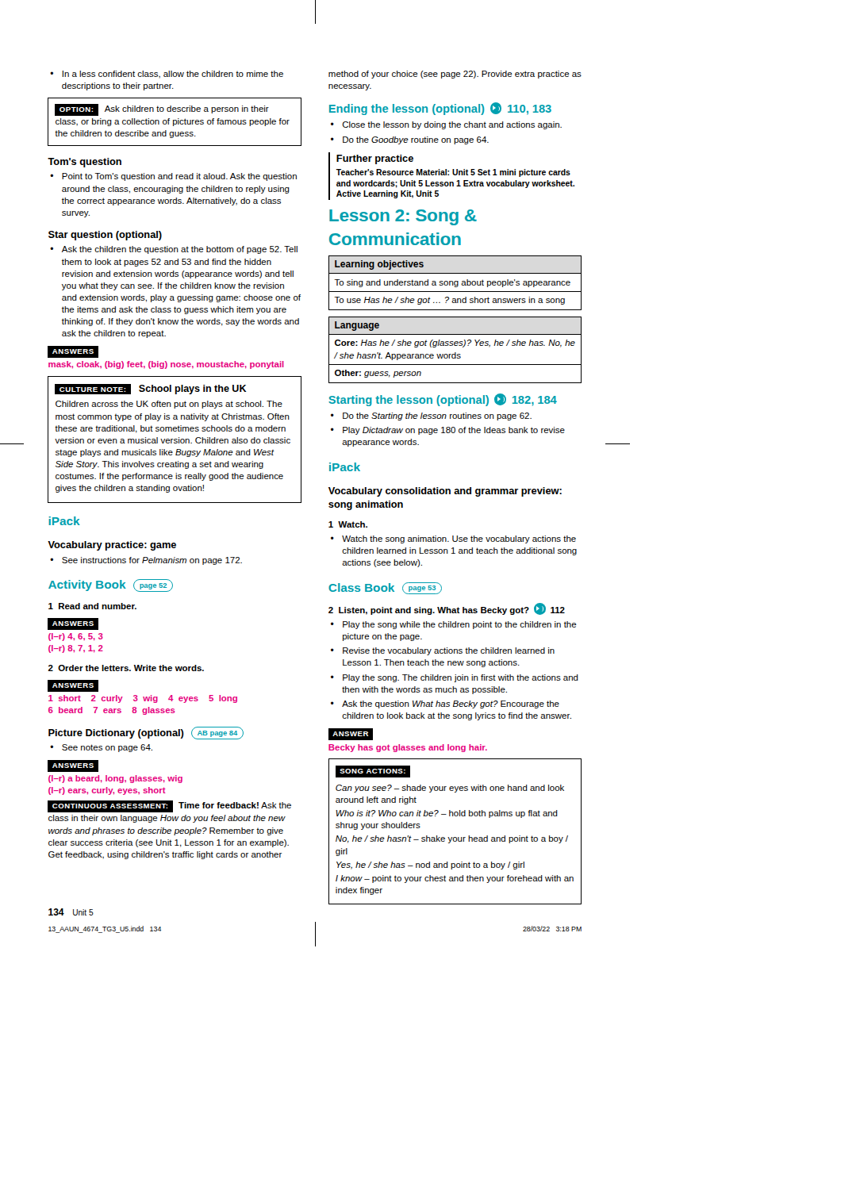In a less confident class, allow the children to mime the descriptions to their partner.
OPTION: Ask children to describe a person in their class, or bring a collection of pictures of famous people for the children to describe and guess.
Tom's question
Point to Tom's question and read it aloud. Ask the question around the class, encouraging the children to reply using the correct appearance words. Alternatively, do a class survey.
Star question (optional)
Ask the children the question at the bottom of page 52. Tell them to look at pages 52 and 53 and find the hidden revision and extension words (appearance words) and tell you what they can see. If the children know the revision and extension words, play a guessing game: choose one of the items and ask the class to guess which item you are thinking of. If they don't know the words, say the words and ask the children to repeat.
ANSWERS
mask, cloak, (big) feet, (big) nose, moustache, ponytail
CULTURE NOTE: School plays in the UK
Children across the UK often put on plays at school. The most common type of play is a nativity at Christmas. Often these are traditional, but sometimes schools do a modern version or even a musical version. Children also do classic stage plays and musicals like Bugsy Malone and West Side Story. This involves creating a set and wearing costumes. If the performance is really good the audience gives the children a standing ovation!
iPack
Vocabulary practice: game
See instructions for Pelmanism on page 172.
Activity Book page 52
1 Read and number.
ANSWERS
(l–r) 4, 6, 5, 3
(l–r) 8, 7, 1, 2
2 Order the letters. Write the words.
ANSWERS
1 short 2 curly 3 wig 4 eyes 5 long
6 beard 7 ears 8 glasses
Picture Dictionary (optional) AB page 84
See notes on page 64.
ANSWERS
(l–r) a beard, long, glasses, wig
(l–r) ears, curly, eyes, short
CONTINUOUS ASSESSMENT: Time for feedback! Ask the class in their own language How do you feel about the new words and phrases to describe people? Remember to give clear success criteria (see Unit 1, Lesson 1 for an example). Get feedback, using children's traffic light cards or another
method of your choice (see page 22). Provide extra practice as necessary.
Ending the lesson (optional) 110, 183
Close the lesson by doing the chant and actions again.
Do the Goodbye routine on page 64.
Further practice
Teacher's Resource Material: Unit 5 Set 1 mini picture cards and wordcards; Unit 5 Lesson 1 Extra vocabulary worksheet.
Active Learning Kit, Unit 5
Lesson 2: Song & Communication
Learning objectives
To sing and understand a song about people's appearance
To use Has he / she got … ? and short answers in a song
Language
Core: Has he / she got (glasses)? Yes, he / she has. No, he / she hasn't. Appearance words
Other: guess, person
Starting the lesson (optional) 182, 184
Do the Starting the lesson routines on page 62.
Play Dictadraw on page 180 of the Ideas bank to revise appearance words.
iPack
Vocabulary consolidation and grammar preview: song animation
1 Watch.
Watch the song animation. Use the vocabulary actions the children learned in Lesson 1 and teach the additional song actions (see below).
Class Book page 53
2 Listen, point and sing. What has Becky got? 112
Play the song while the children point to the children in the picture on the page.
Revise the vocabulary actions the children learned in Lesson 1. Then teach the new song actions.
Play the song. The children join in first with the actions and then with the words as much as possible.
Ask the question What has Becky got? Encourage the children to look back at the song lyrics to find the answer.
ANSWER
Becky has got glasses and long hair.
SONG ACTIONS:
Can you see? – shade your eyes with one hand and look around left and right
Who is it? Who can it be? – hold both palms up flat and shrug your shoulders
No, he / she hasn't – shake your head and point to a boy / girl
Yes, he / she has – nod and point to a boy / girl
I know – point to your chest and then your forehead with an index finger
134 Unit 5
13_AAUN_4674_TG3_U5.indd 134 28/03/22 3:18 PM